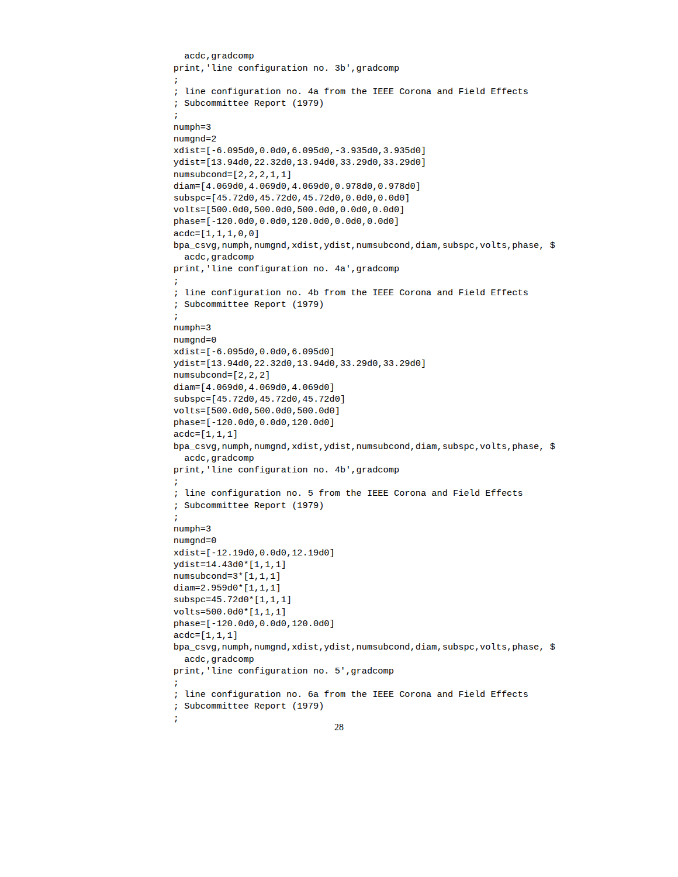acdc,gradcomp
print,'line configuration no. 3b',gradcomp
;
; line configuration no. 4a from the IEEE Corona and Field Effects
; Subcommittee Report (1979)
;
numph=3
numgnd=2
xdist=[-6.095d0,0.0d0,6.095d0,-3.935d0,3.935d0]
ydist=[13.94d0,22.32d0,13.94d0,33.29d0,33.29d0]
numsubcond=[2,2,2,1,1]
diam=[4.069d0,4.069d0,4.069d0,0.978d0,0.978d0]
subspc=[45.72d0,45.72d0,45.72d0,0.0d0,0.0d0]
volts=[500.0d0,500.0d0,500.0d0,0.0d0,0.0d0]
phase=[-120.0d0,0.0d0,120.0d0,0.0d0,0.0d0]
acdc=[1,1,1,0,0]
bpa_csvg,numph,numgnd,xdist,ydist,numsubcond,diam,subspc,volts,phase, $
  acdc,gradcomp
print,'line configuration no. 4a',gradcomp
;
; line configuration no. 4b from the IEEE Corona and Field Effects
; Subcommittee Report (1979)
;
numph=3
numgnd=0
xdist=[-6.095d0,0.0d0,6.095d0]
ydist=[13.94d0,22.32d0,13.94d0,33.29d0,33.29d0]
numsubcond=[2,2,2]
diam=[4.069d0,4.069d0,4.069d0]
subspc=[45.72d0,45.72d0,45.72d0]
volts=[500.0d0,500.0d0,500.0d0]
phase=[-120.0d0,0.0d0,120.0d0]
acdc=[1,1,1]
bpa_csvg,numph,numgnd,xdist,ydist,numsubcond,diam,subspc,volts,phase, $
  acdc,gradcomp
print,'line configuration no. 4b',gradcomp
;
; line configuration no. 5 from the IEEE Corona and Field Effects
; Subcommittee Report (1979)
;
numph=3
numgnd=0
xdist=[-12.19d0,0.0d0,12.19d0]
ydist=14.43d0*[1,1,1]
numsubcond=3*[1,1,1]
diam=2.959d0*[1,1,1]
subspc=45.72d0*[1,1,1]
volts=500.0d0*[1,1,1]
phase=[-120.0d0,0.0d0,120.0d0]
acdc=[1,1,1]
bpa_csvg,numph,numgnd,xdist,ydist,numsubcond,diam,subspc,volts,phase, $
  acdc,gradcomp
print,'line configuration no. 5',gradcomp
;
; line configuration no. 6a from the IEEE Corona and Field Effects
; Subcommittee Report (1979)
;
28